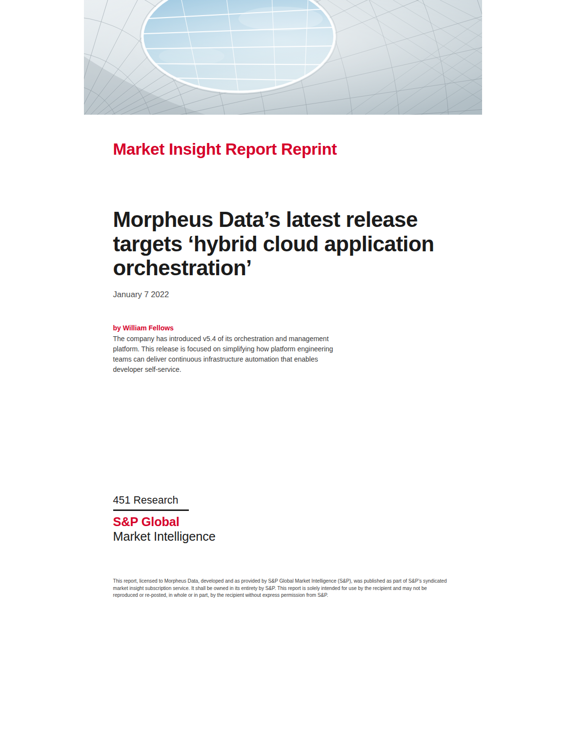Market Insight Report Reprint
Morpheus Data’s latest release targets ‘hybrid cloud application orchestration’
January 7 2022
by William Fellows
The company has introduced v5.4 of its orchestration and management platform. This release is focused on simplifying how platform engineering teams can deliver continuous infrastructure automation that enables developer self-service.
451 Research
S&P Global
Market Intelligence
This report, licensed to Morpheus Data, developed and as provided by S&P Global Market Intelligence (S&P), was published as part of S&P’s syndicated market insight subscription service. It shall be owned in its entirety by S&P. This report is solely intended for use by the recipient and may not be reproduced or re-posted, in whole or in part, by the recipient without express permission from S&P.